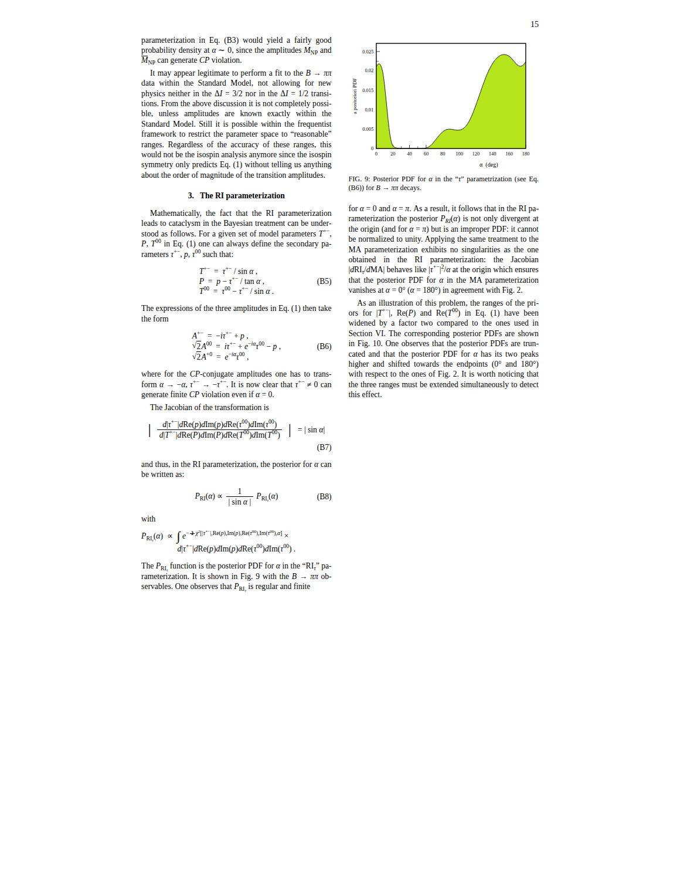15
parameterization in Eq. (B3) would yield a fairly good probability density at α ∼ 0, since the amplitudes MNP and MNP can generate CP violation.
It may appear legitimate to perform a fit to the B → ππ data within the Standard Model, not allowing for new physics neither in the ΔI = 3/2 nor in the ΔI = 1/2 transitions. From the above discussion it is not completely possible, unless amplitudes are known exactly within the Standard Model. Still it is possible within the frequentist framework to restrict the parameter space to “reasonable” ranges. Regardless of the accuracy of these ranges, this would not be the isospin analysis anymore since the isospin symmetry only predicts Eq. (1) without telling us anything about the order of magnitude of the transition amplitudes.
3. The RI parameterization
Mathematically, the fact that the RI parameterization leads to cataclysm in the Bayesian treatment can be understood as follows. For a given set of model parameters T+−, P, T00 in Eq. (1) one can always define the secondary parameters τ+−, p, τ00 such that:
T+− = τ+− / sin α , P = p − τ+− / tan α , T00 = τ00 − τ+− / sin α .
(B5)
The expressions of the three amplitudes in Eq. (1) then take the form
A+− = −iτ+− + p , 2 A00 = iτ+− + e−iατ00 − p , 2 A+0 = e−iατ00 ,
(B6)
where for the CP-conjugate amplitudes one has to transform α → −α, τ+− → −τ+−. It is now clear that τ+− ≠ 0 can generate finite CP violation even if α = 0.
The Jacobian of the transformation is
| d|τ+−|d Re(p)d Im(p)d Re(τ00)d Im(τ00) d|T+−|d Re(P)d Im(P)d Re(T00)d Im(T00) | = | sin α|
(B7)
and thus, in the RI parameterization, the posterior for α can be written as:
PRI(α) ∝ 1 | sin α | PRIτ(α)
(B8)
with
PRIτ(α) ∝ ∫ e−12 χ2[|τ+−|,Re(p),Im(p),Re(τ00),Im(τ00),α] ×
d|τ+−|d Re(p)d Im(p)d Re(τ00)d Im(τ00) .
The PRIτ function is the posterior PDF for α in the “RIτ” parameterization. It is shown in Fig. 9 with the B → ππ observables. One observes that PRIτ is regular and finite
0 0.005 0.01 0.015 0.02 0.025 0 20 40 60 80 100 120 140 160 180 α (deg) a postoriori PDF
FIG. 9: Posterior PDF for α in the “τ” parametrization (see Eq. (B6)) for B → ππ decays.
for α = 0 and α = π. As a result, it follows that in the RI parameterization the posterior PRI(α) is not only divergent at the origin (and for α = π) but is an improper PDF: it cannot be normalized to unity. Applying the same treatment to the MA parameterization exhibits no singularities as the one obtained in the RI parameterization: the Jacobian |d RIτ/d MA| behaves like |τ+−|2/α at the origin which ensures that the posterior PDF for α in the MA parameterization vanishes at α = 0° (α = 180°) in agreement with Fig. 2.
As an illustration of this problem, the ranges of the priors for |T+−|, Re(P) and Re(T00) in Eq. (1) have been widened by a factor two compared to the ones used in Section VI. The corresponding posterior PDFs are shown in Fig. 10. One observes that the posterior PDFs are truncated and that the posterior PDF for α has its two peaks higher and shifted towards the endpoints (0° and 180°) with respect to the ones of Fig. 2. It is worth noticing that the three ranges must be extended simultaneously to detect this effect.